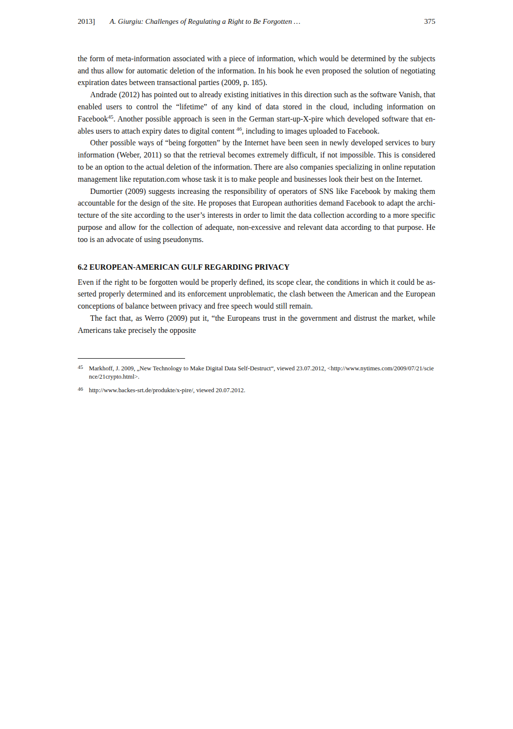2013] A. Giurgiu: Challenges of Regulating a Right to Be Forgotten … 375
the form of meta-information associated with a piece of information, which would be determined by the subjects and thus allow for automatic deletion of the information. In his book he even proposed the solution of negotiating expiration dates between transactional parties (2009, p. 185).
Andrade (2012) has pointed out to already existing initiatives in this direction such as the software Vanish, that enabled users to control the “lifetime” of any kind of data stored in the cloud, including information on Facebook45. Another possible approach is seen in the German start-up-X-pire which developed software that enables users to attach expiry dates to digital content 46, including to images uploaded to Facebook.
Other possible ways of “being forgotten” by the Internet have been seen in newly developed services to bury information (Weber, 2011) so that the retrieval becomes extremely difficult, if not impossible. This is considered to be an option to the actual deletion of the information. There are also companies specializing in online reputation management like reputation.com whose task it is to make people and businesses look their best on the Internet.
Dumortier (2009) suggests increasing the responsibility of operators of SNS like Facebook by making them accountable for the design of the site. He proposes that European authorities demand Facebook to adapt the architecture of the site according to the user’s interests in order to limit the data collection according to a more specific purpose and allow for the collection of adequate, non-excessive and relevant data according to that purpose. He too is an advocate of using pseudonyms.
6.2 European-American Gulf Regarding Privacy
Even if the right to be forgotten would be properly defined, its scope clear, the conditions in which it could be asserted properly determined and its enforcement unproblematic, the clash between the American and the European conceptions of balance between privacy and free speech would still remain.
The fact that, as Werro (2009) put it, “the Europeans trust in the government and distrust the market, while Americans take precisely the opposite
45 Markhoff, J. 2009, „New Technology to Make Digital Data Self-Destruct“, viewed 23.07.2012, <http://www.nytimes.com/2009/07/21/science/21crypto.html>.
46 http://www.backes-srt.de/produkte/x-pire/, viewed 20.07.2012.